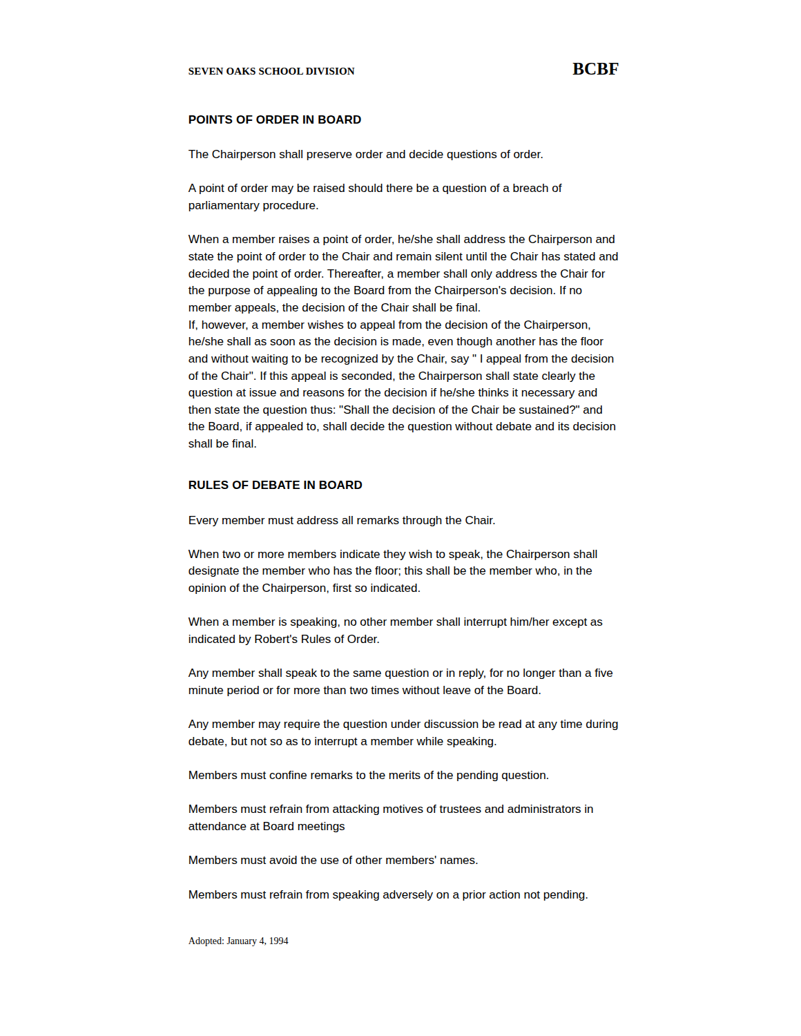SEVEN OAKS SCHOOL DIVISION
BCBF
POINTS OF ORDER IN BOARD
The Chairperson shall preserve order and decide questions of order.
A point of order may be raised should there be a question of a breach of parliamentary procedure.
When a member raises a point of order, he/she shall address the Chairperson and state the point of order to the Chair and remain silent until the Chair has stated and decided the point of order. Thereafter, a member shall only address the Chair for the purpose of appealing to the Board from the Chairperson's decision. If no member appeals, the decision of the Chair shall be final.
If, however, a member wishes to appeal from the decision of the Chairperson, he/she shall as soon as the decision is made, even though another has the floor and without waiting to be recognized by the Chair, say " I appeal from the decision of the Chair". If this appeal is seconded, the Chairperson shall state clearly the question at issue and reasons for the decision if he/she thinks it necessary and then state the question thus: "Shall the decision of the Chair be sustained?" and the Board, if appealed to, shall decide the question without debate and its decision shall be final.
RULES OF DEBATE IN BOARD
Every member must address all remarks through the Chair.
When two or more members indicate they wish to speak, the Chairperson shall designate the member who has the floor; this shall be the member who, in the opinion of the Chairperson, first so indicated.
When a member is speaking, no other member shall interrupt him/her except as indicated by Robert's Rules of Order.
Any member shall speak to the same question or in reply, for no longer than a five minute period or for more than two times without leave of the Board.
Any member may require the question under discussion be read at any time during debate, but not so as to interrupt a member while speaking.
Members must confine remarks to the merits of the pending question.
Members must refrain from attacking motives of trustees and administrators in attendance at Board meetings
Members must avoid the use of other members' names.
Members must refrain from speaking adversely on a prior action not pending.
Adopted: January 4, 1994